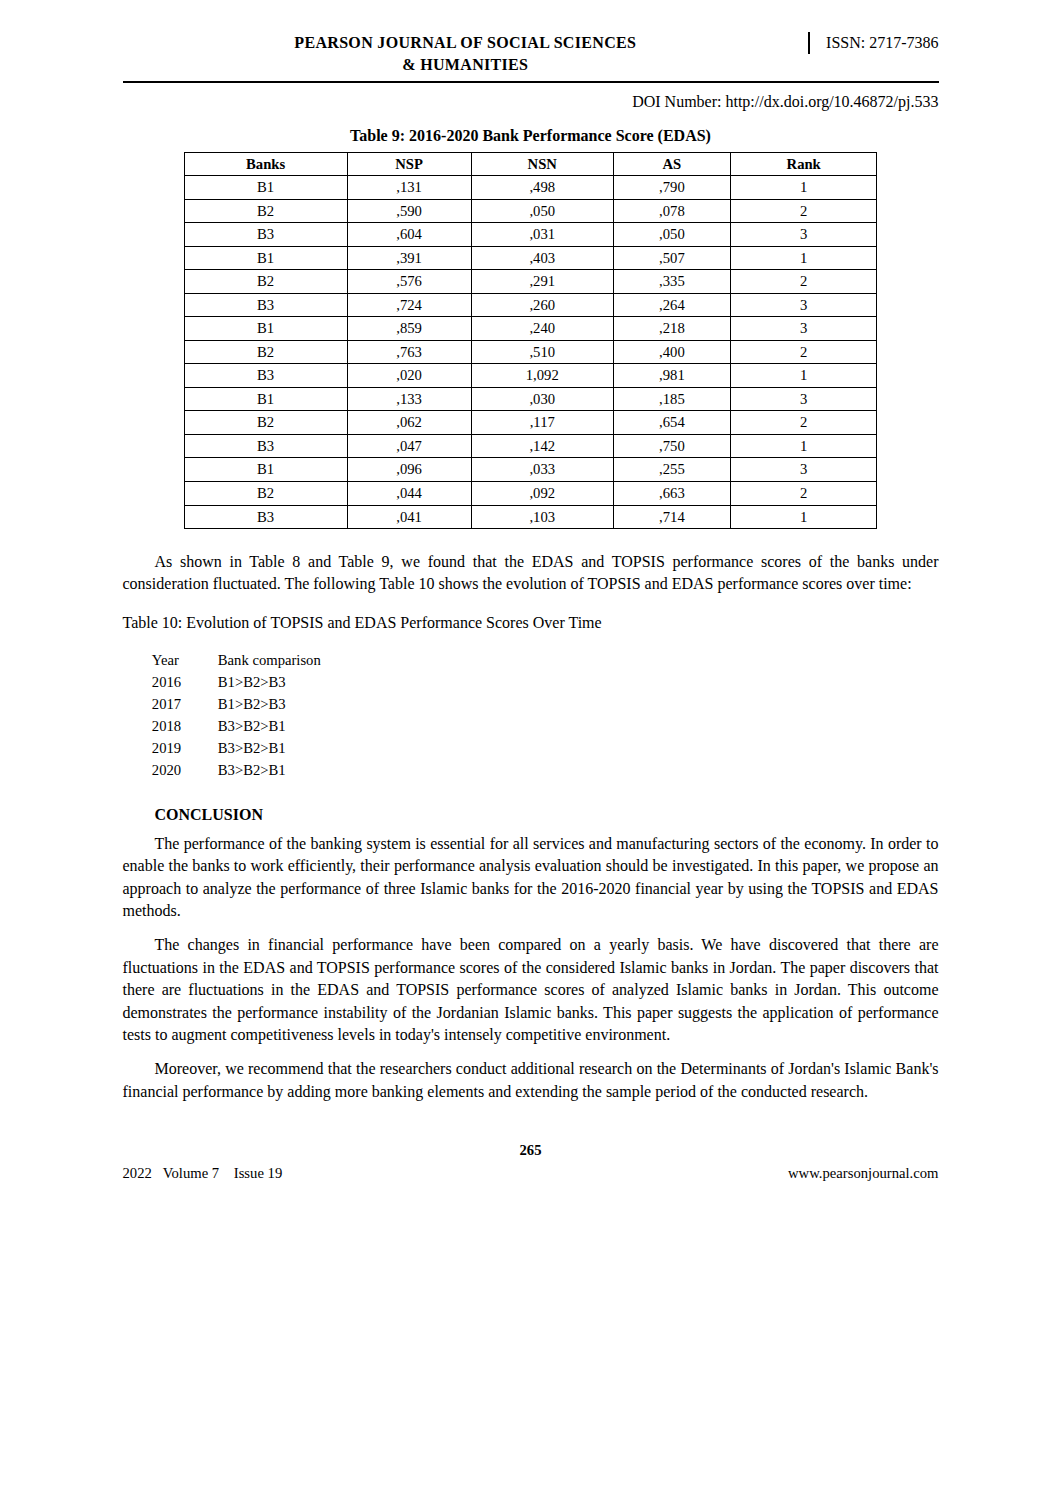PEARSON JOURNAL OF SOCIAL SCIENCES
& HUMANITIES
ISSN: 2717-7386
DOI Number: http://dx.doi.org/10.46872/pj.533
Table 9: 2016-2020 Bank Performance Score (EDAS)
| Banks | NSP | NSN | AS | Rank |
| --- | --- | --- | --- | --- |
| B1 | ,131 | ,498 | ,790 | 1 |
| B2 | ,590 | ,050 | ,078 | 2 |
| B3 | ,604 | ,031 | ,050 | 3 |
| B1 | ,391 | ,403 | ,507 | 1 |
| B2 | ,576 | ,291 | ,335 | 2 |
| B3 | ,724 | ,260 | ,264 | 3 |
| B1 | ,859 | ,240 | ,218 | 3 |
| B2 | ,763 | ,510 | ,400 | 2 |
| B3 | ,020 | 1,092 | ,981 | 1 |
| B1 | ,133 | ,030 | ,185 | 3 |
| B2 | ,062 | ,117 | ,654 | 2 |
| B3 | ,047 | ,142 | ,750 | 1 |
| B1 | ,096 | ,033 | ,255 | 3 |
| B2 | ,044 | ,092 | ,663 | 2 |
| B3 | ,041 | ,103 | ,714 | 1 |
As shown in Table 8 and Table 9, we found that the EDAS and TOPSIS performance scores of the banks under consideration fluctuated. The following Table 10 shows the evolution of TOPSIS and EDAS performance scores over time:
Table 10: Evolution of TOPSIS and EDAS Performance Scores Over Time
| Year | Bank comparison |
| 2016 | B1>B2>B3 |
| 2017 | B1>B2>B3 |
| 2018 | B3>B2>B1 |
| 2019 | B3>B2>B1 |
| 2020 | B3>B2>B1 |
CONCLUSION
The performance of the banking system is essential for all services and manufacturing sectors of the economy. In order to enable the banks to work efficiently, their performance analysis evaluation should be investigated. In this paper, we propose an approach to analyze the performance of three Islamic banks for the 2016-2020 financial year by using the TOPSIS and EDAS methods.
The changes in financial performance have been compared on a yearly basis. We have discovered that there are fluctuations in the EDAS and TOPSIS performance scores of the considered Islamic banks in Jordan. The paper discovers that there are fluctuations in the EDAS and TOPSIS performance scores of analyzed Islamic banks in Jordan. This outcome demonstrates the performance instability of the Jordanian Islamic banks. This paper suggests the application of performance tests to augment competitiveness levels in today's intensely competitive environment.
Moreover, we recommend that the researchers conduct additional research on the Determinants of Jordan's Islamic Bank's financial performance by adding more banking elements and extending the sample period of the conducted research.
265
2022 Volume 7 Issue 19 www.pearsonjournal.com